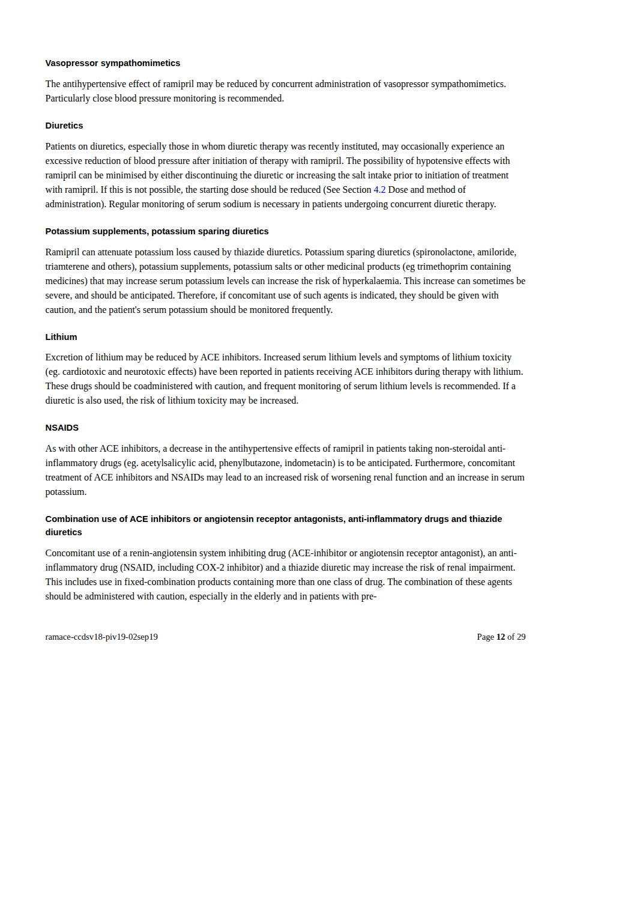Vasopressor sympathomimetics
The antihypertensive effect of ramipril may be reduced by concurrent administration of vasopressor sympathomimetics. Particularly close blood pressure monitoring is recommended.
Diuretics
Patients on diuretics, especially those in whom diuretic therapy was recently instituted, may occasionally experience an excessive reduction of blood pressure after initiation of therapy with ramipril. The possibility of hypotensive effects with ramipril can be minimised by either discontinuing the diuretic or increasing the salt intake prior to initiation of treatment with ramipril. If this is not possible, the starting dose should be reduced (See Section 4.2 Dose and method of administration). Regular monitoring of serum sodium is necessary in patients undergoing concurrent diuretic therapy.
Potassium supplements, potassium sparing diuretics
Ramipril can attenuate potassium loss caused by thiazide diuretics. Potassium sparing diuretics (spironolactone, amiloride, triamterene and others), potassium supplements, potassium salts or other medicinal products (eg trimethoprim containing medicines) that may increase serum potassium levels can increase the risk of hyperkalaemia. This increase can sometimes be severe, and should be anticipated. Therefore, if concomitant use of such agents is indicated, they should be given with caution, and the patient's serum potassium should be monitored frequently.
Lithium
Excretion of lithium may be reduced by ACE inhibitors. Increased serum lithium levels and symptoms of lithium toxicity (eg. cardiotoxic and neurotoxic effects) have been reported in patients receiving ACE inhibitors during therapy with lithium. These drugs should be coadministered with caution, and frequent monitoring of serum lithium levels is recommended. If a diuretic is also used, the risk of lithium toxicity may be increased.
NSAIDS
As with other ACE inhibitors, a decrease in the antihypertensive effects of ramipril in patients taking non-steroidal anti-inflammatory drugs (eg. acetylsalicylic acid, phenylbutazone, indometacin) is to be anticipated. Furthermore, concomitant treatment of ACE inhibitors and NSAIDs may lead to an increased risk of worsening renal function and an increase in serum potassium.
Combination use of ACE inhibitors or angiotensin receptor antagonists, anti-inflammatory drugs and thiazide diuretics
Concomitant use of a renin-angiotensin system inhibiting drug (ACE-inhibitor or angiotensin receptor antagonist), an anti-inflammatory drug (NSAID, including COX-2 inhibitor) and a thiazide diuretic may increase the risk of renal impairment. This includes use in fixed-combination products containing more than one class of drug. The combination of these agents should be administered with caution, especially in the elderly and in patients with pre-
ramace-ccdsv18-piv19-02sep19 Page 12 of 29